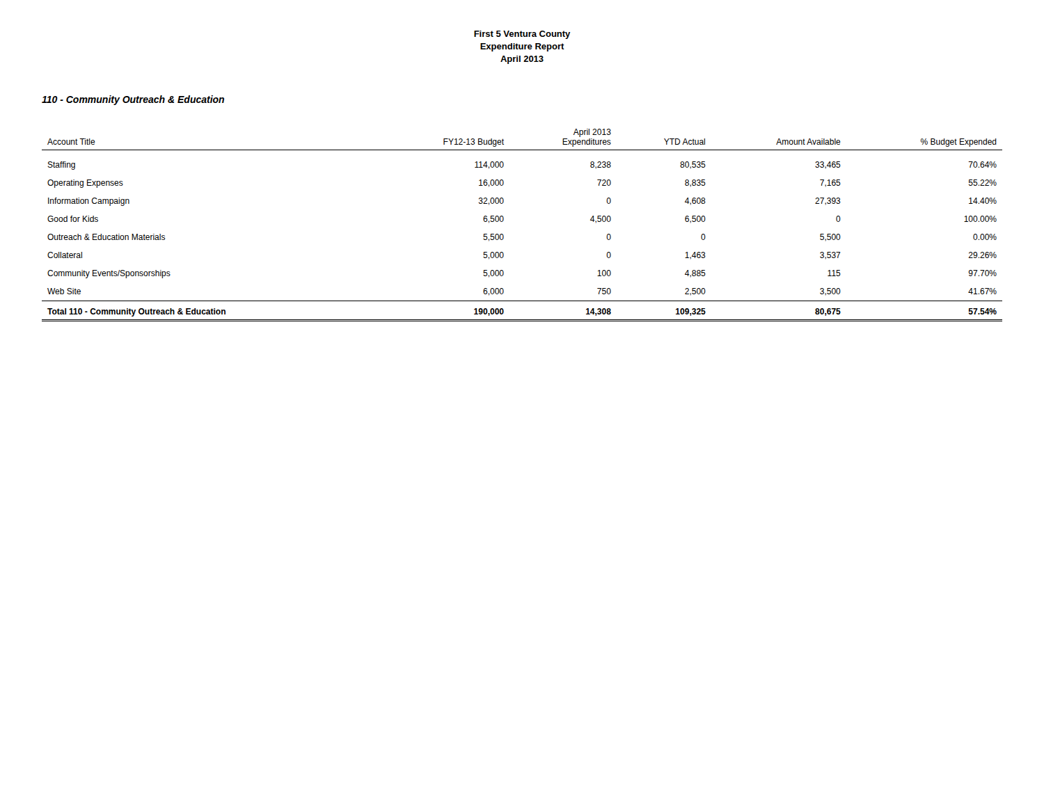First 5 Ventura County
Expenditure Report
April 2013
110 - Community Outreach & Education
| Account Title | FY12-13 Budget | April 2013 Expenditures | YTD Actual | Amount Available | % Budget Expended |
| --- | --- | --- | --- | --- | --- |
| Staffing | 114,000 | 8,238 | 80,535 | 33,465 | 70.64% |
| Operating Expenses | 16,000 | 720 | 8,835 | 7,165 | 55.22% |
| Information Campaign | 32,000 | 0 | 4,608 | 27,393 | 14.40% |
| Good for Kids | 6,500 | 4,500 | 6,500 | 0 | 100.00% |
| Outreach & Education Materials | 5,500 | 0 | 0 | 5,500 | 0.00% |
| Collateral | 5,000 | 0 | 1,463 | 3,537 | 29.26% |
| Community Events/Sponsorships | 5,000 | 100 | 4,885 | 115 | 97.70% |
| Web Site | 6,000 | 750 | 2,500 | 3,500 | 41.67% |
| Total 110 - Community Outreach & Education | 190,000 | 14,308 | 109,325 | 80,675 | 57.54% |